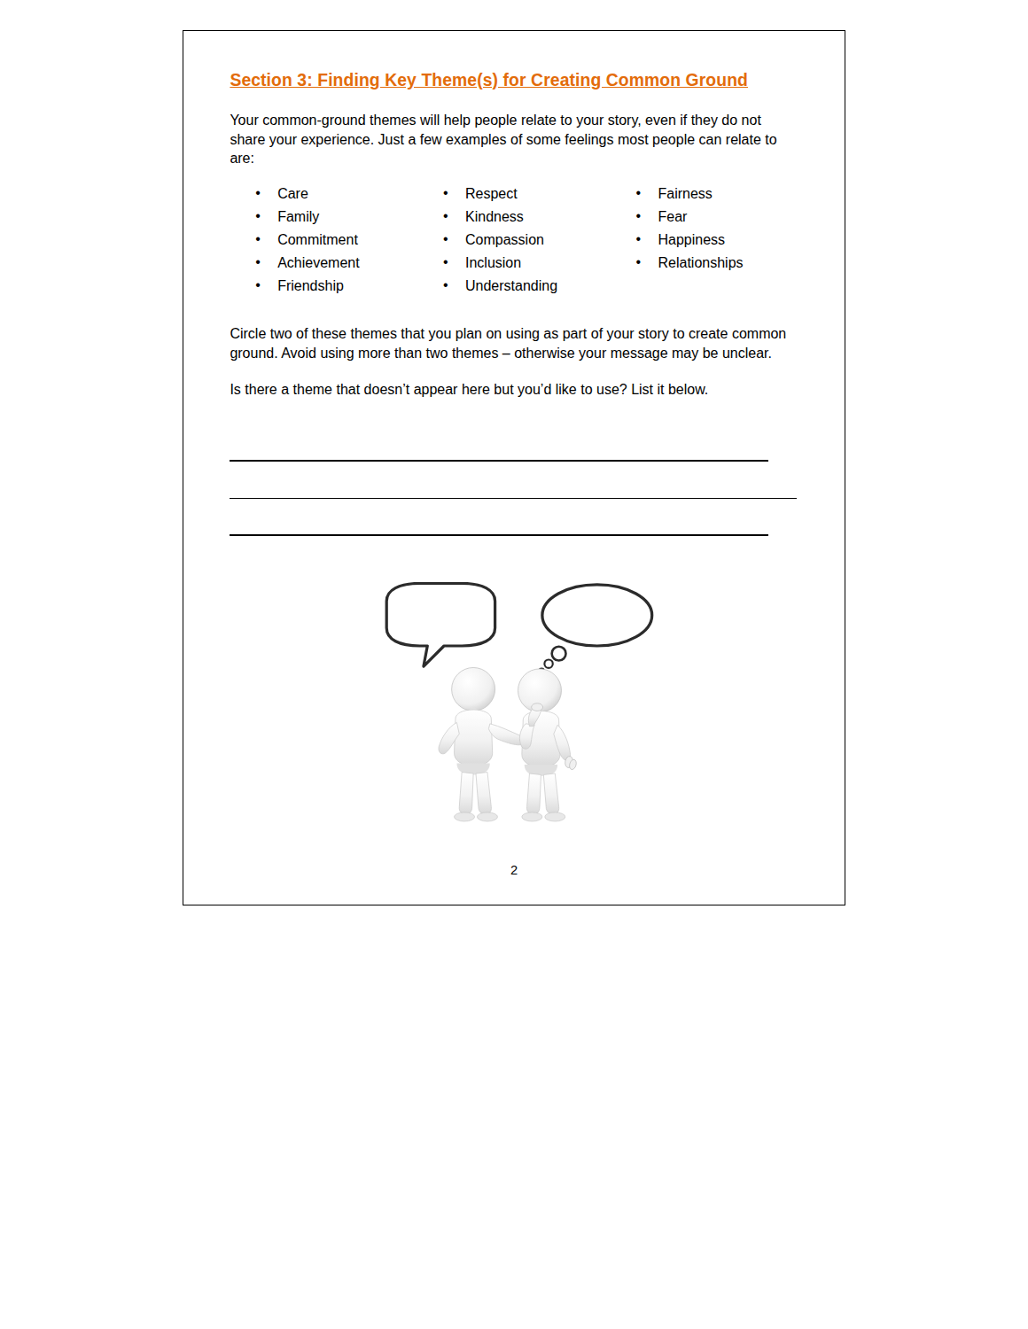Section 3: Finding Key Theme(s) for Creating Common Ground
Your common-ground themes will help people relate to your story, even if they do not share your experience. Just a few examples of some feelings most people can relate to are:
Care
Family
Commitment
Achievement
Friendship
Respect
Kindness
Compassion
Inclusion
Understanding
Fairness
Fear
Happiness
Relationships
Circle two of these themes that you plan on using as part of your story to create common ground. Avoid using more than two themes – otherwise your message may be unclear.
Is there a theme that doesn’t appear here but you’d like to use? List it below.
2